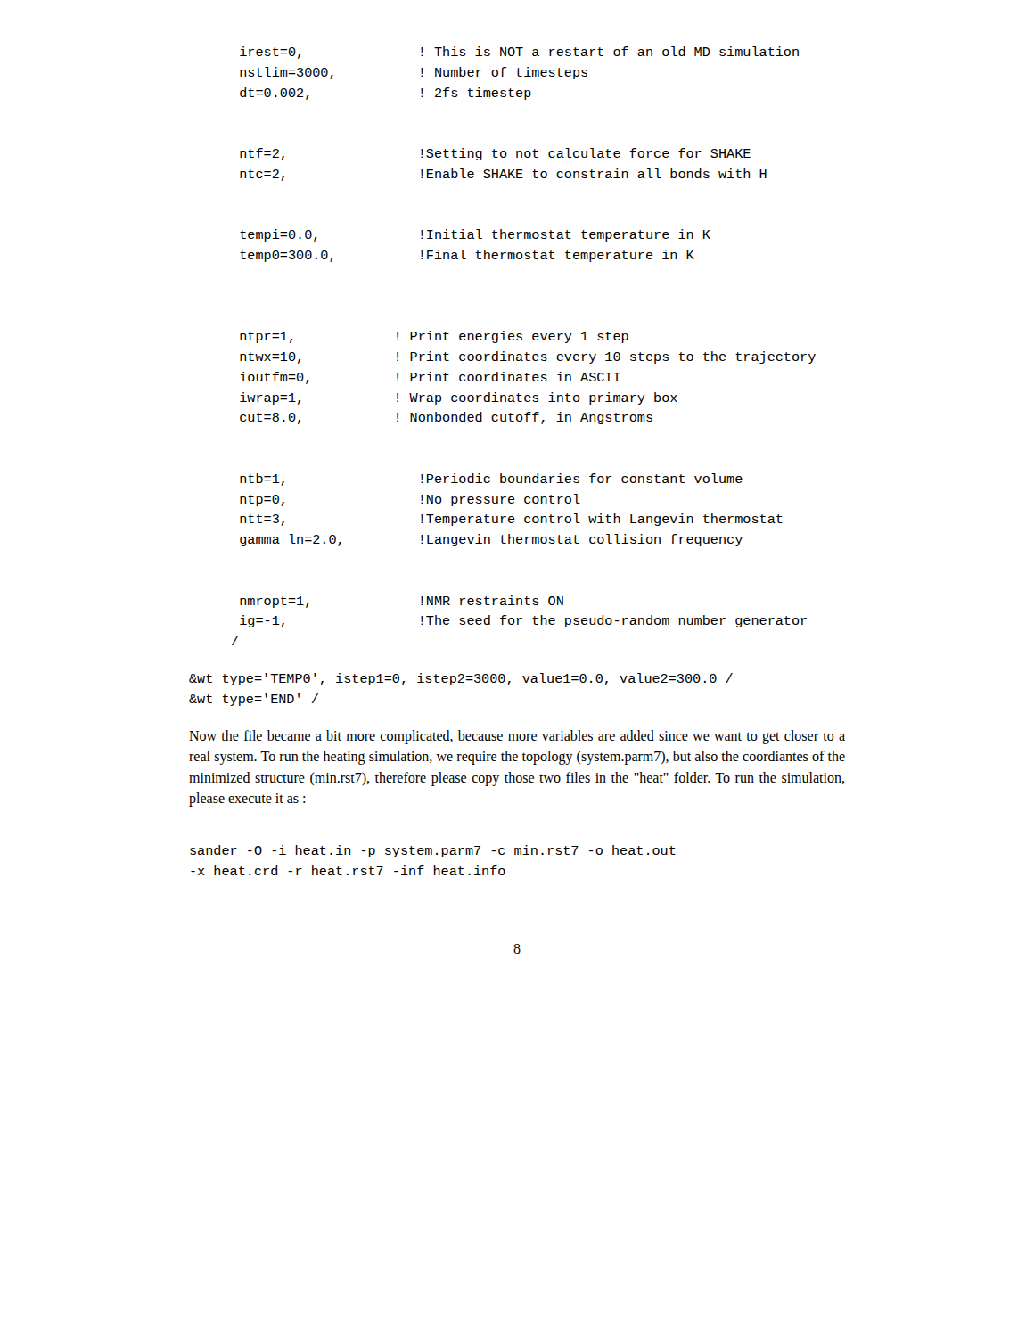irest=0,              ! This is NOT a restart of an old MD simulation
  nstlim=3000,          ! Number of timesteps
  dt=0.002,             ! 2fs timestep


  ntf=2,                !Setting to not calculate force for SHAKE
  ntc=2,                !Enable SHAKE to constrain all bonds with H


  tempi=0.0,            !Initial thermostat temperature in K
  temp0=300.0,          !Final thermostat temperature in K



  ntpr=1,            ! Print energies every 1 step
  ntwx=10,           ! Print coordinates every 10 steps to the trajectory
  ioutfm=0,          ! Print coordinates in ASCII
  iwrap=1,           ! Wrap coordinates into primary box
  cut=8.0,           ! Nonbonded cutoff, in Angstroms


  ntb=1,                !Periodic boundaries for constant volume
  ntp=0,                !No pressure control
  ntt=3,                !Temperature control with Langevin thermostat
  gamma_ln=2.0,         !Langevin thermostat collision frequency


  nmropt=1,             !NMR restraints ON
  ig=-1,                !The seed for the pseudo-random number generator
 /
&wt type='TEMP0', istep1=0, istep2=3000, value1=0.0, value2=300.0 /
&wt type='END' /
Now the file became a bit more complicated, because more variables are added since we want to get closer to a real system. To run the heating simulation, we require the topology (system.parm7), but also the coordiantes of the minimized structure (min.rst7), therefore please copy those two files in the "heat" folder. To run the simulation, please execute it as :
sander -O -i heat.in -p system.parm7 -c min.rst7 -o heat.out
-x heat.crd -r heat.rst7 -inf heat.info
8